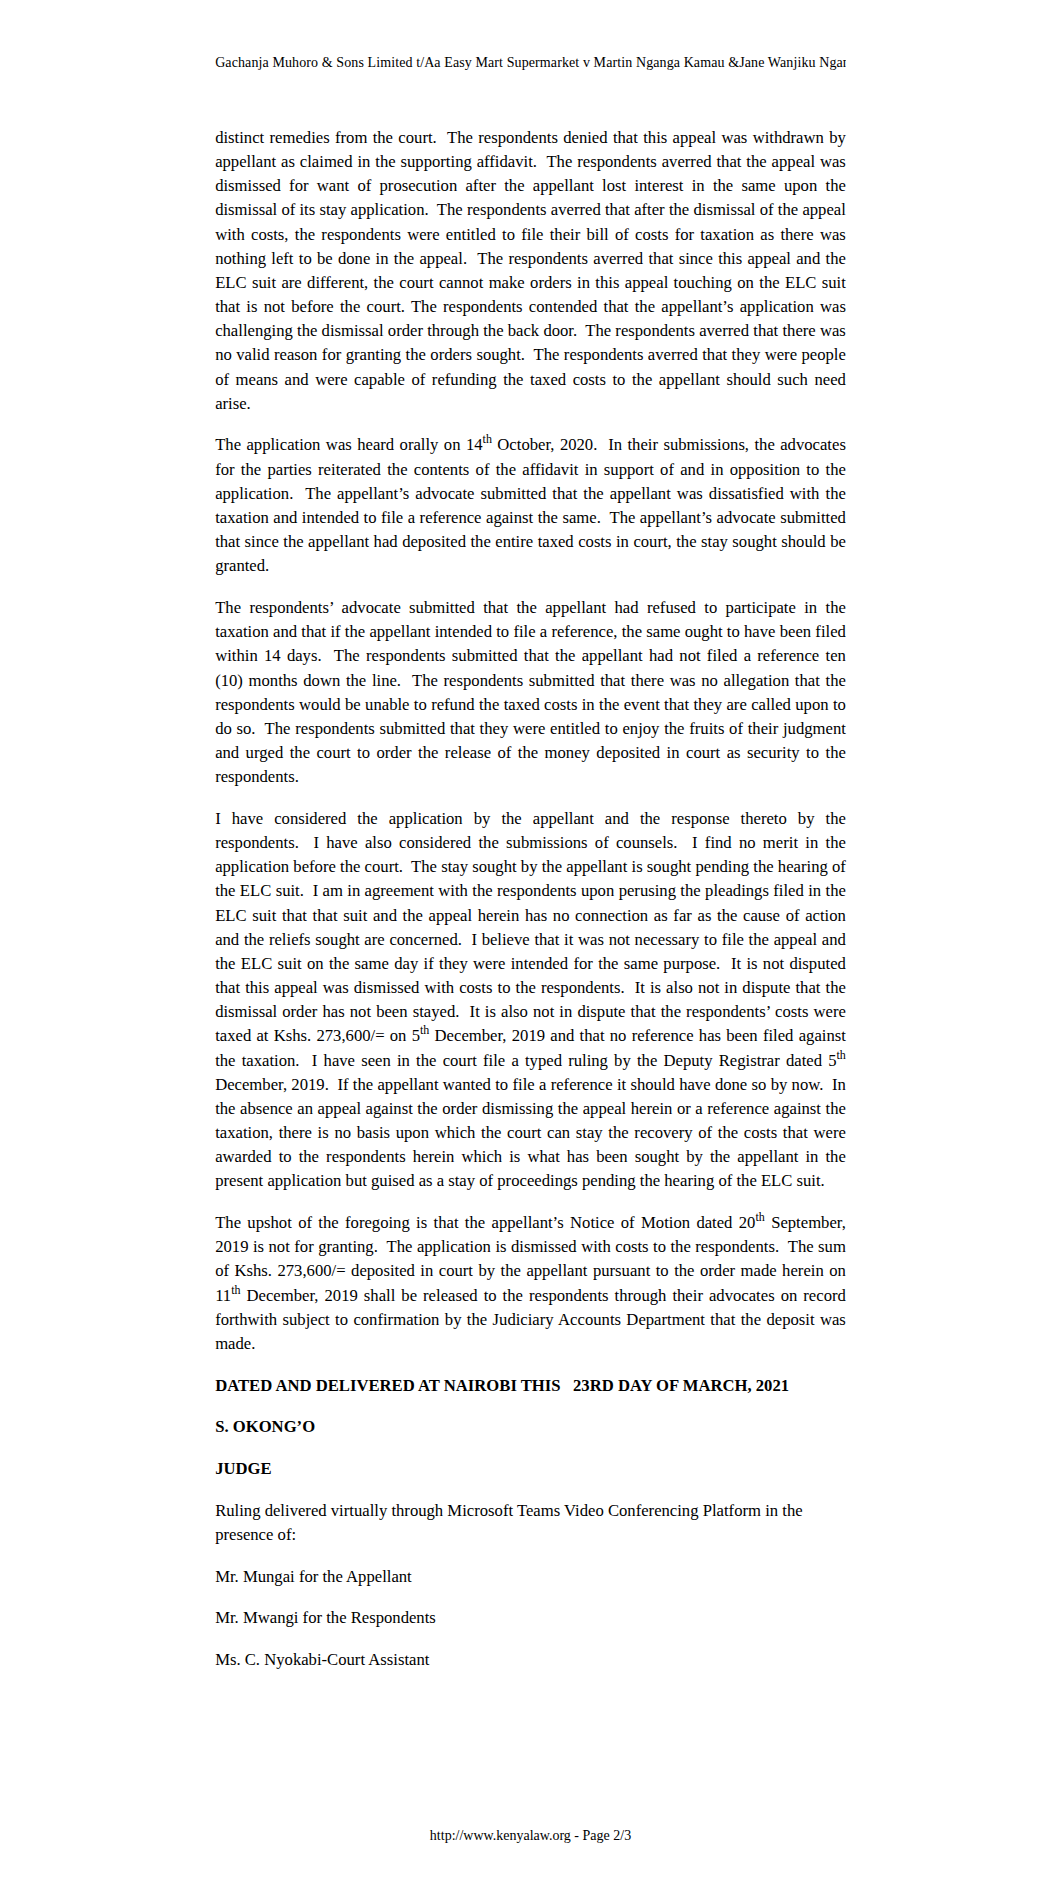Gachanja Muhoro & Sons Limited t/Aa Easy Mart Supermarket v Martin Nganga Kamau &Jane Wanjiku Nganga & another [2021] eKLR
distinct remedies from the court. The respondents denied that this appeal was withdrawn by appellant as claimed in the supporting affidavit. The respondents averred that the appeal was dismissed for want of prosecution after the appellant lost interest in the same upon the dismissal of its stay application. The respondents averred that after the dismissal of the appeal with costs, the respondents were entitled to file their bill of costs for taxation as there was nothing left to be done in the appeal. The respondents averred that since this appeal and the ELC suit are different, the court cannot make orders in this appeal touching on the ELC suit that is not before the court. The respondents contended that the appellant’s application was challenging the dismissal order through the back door. The respondents averred that there was no valid reason for granting the orders sought. The respondents averred that they were people of means and were capable of refunding the taxed costs to the appellant should such need arise.
The application was heard orally on 14th October, 2020. In their submissions, the advocates for the parties reiterated the contents of the affidavit in support of and in opposition to the application. The appellant’s advocate submitted that the appellant was dissatisfied with the taxation and intended to file a reference against the same. The appellant’s advocate submitted that since the appellant had deposited the entire taxed costs in court, the stay sought should be granted.
The respondents’ advocate submitted that the appellant had refused to participate in the taxation and that if the appellant intended to file a reference, the same ought to have been filed within 14 days. The respondents submitted that the appellant had not filed a reference ten (10) months down the line. The respondents submitted that there was no allegation that the respondents would be unable to refund the taxed costs in the event that they are called upon to do so. The respondents submitted that they were entitled to enjoy the fruits of their judgment and urged the court to order the release of the money deposited in court as security to the respondents.
I have considered the application by the appellant and the response thereto by the respondents. I have also considered the submissions of counsels. I find no merit in the application before the court. The stay sought by the appellant is sought pending the hearing of the ELC suit. I am in agreement with the respondents upon perusing the pleadings filed in the ELC suit that that suit and the appeal herein has no connection as far as the cause of action and the reliefs sought are concerned. I believe that it was not necessary to file the appeal and the ELC suit on the same day if they were intended for the same purpose. It is not disputed that this appeal was dismissed with costs to the respondents. It is also not in dispute that the dismissal order has not been stayed. It is also not in dispute that the respondents’ costs were taxed at Kshs. 273,600/= on 5th December, 2019 and that no reference has been filed against the taxation. I have seen in the court file a typed ruling by the Deputy Registrar dated 5th December, 2019. If the appellant wanted to file a reference it should have done so by now. In the absence an appeal against the order dismissing the appeal herein or a reference against the taxation, there is no basis upon which the court can stay the recovery of the costs that were awarded to the respondents herein which is what has been sought by the appellant in the present application but guised as a stay of proceedings pending the hearing of the ELC suit.
The upshot of the foregoing is that the appellant’s Notice of Motion dated 20th September, 2019 is not for granting. The application is dismissed with costs to the respondents. The sum of Kshs. 273,600/= deposited in court by the appellant pursuant to the order made herein on 11th December, 2019 shall be released to the respondents through their advocates on record forthwith subject to confirmation by the Judiciary Accounts Department that the deposit was made.
DATED AND DELIVERED AT NAIROBI THIS 23RD DAY OF MARCH, 2021
S. OKONG’O
JUDGE
Ruling delivered virtually through Microsoft Teams Video Conferencing Platform in the presence of:
Mr. Mungai for the Appellant
Mr. Mwangi for the Respondents
Ms. C. Nyokabi-Court Assistant
http://www.kenyalaw.org - Page 2/3